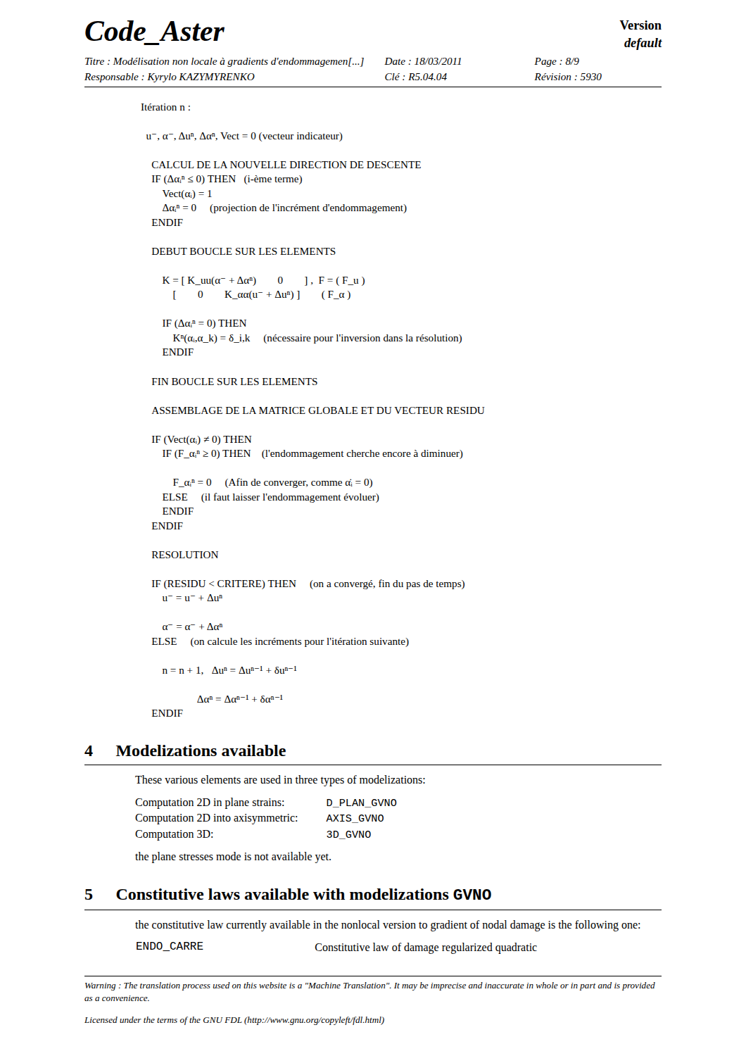Code_Aster
Version
default
| Titre : Modélisation non locale à gradients d'endommagemen[...] | Date : 18/03/2011 | Page : 8/9 |
| Responsable : Kyrylo KAZYMYRENKO | Clé : R5.04.04 | Révision : 5930 |
Itération n : u⁻, α⁻, Δuⁿ, Δαⁿ, Vect = 0 (vecteur indicateur) CALCUL DE LA NOUVELLE DIRECTION DE DESCENTE IF (Δαᵢⁿ ≤ 0) THEN (i-ème terme) Vect(αᵢ) = 1 Δαᵢⁿ = 0 (projection de l'incrément d'endommagement) ENDIF DEBUT BOUCLE SUR LES ELEMENTS K = [ K_uu(α⁻ + Δαⁿ) 0 ] , F = ( F_u ) [ 0 K_αα(u⁻ + Δuⁿ) ] ( F_α ) IF (Δαᵢⁿ = 0) THEN Kⁿ(αᵢ,α_k) = δ_i,k (nécessaire pour l'inversion dans la résolution) ENDIF FIN BOUCLE SUR LES ELEMENTS ASSEMBLAGE DE LA MATRICE GLOBALE ET DU VECTEUR RESIDU IF (Vect(αᵢ) ≠ 0) THEN IF (F_αᵢⁿ ≥ 0) THEN (l'endommagement cherche encore à diminuer) F_αᵢⁿ = 0 (Afin de converger, comme α̇ᵢ = 0) ELSE (il faut laisser l'endommagement évoluer) ENDIF ENDIF RESOLUTION IF (RESIDU < CRITERE) THEN (on a convergé, fin du pas de temps) u⁻ = u⁻ + Δuⁿ α⁻ = α⁻ + Δαⁿ ELSE (on calcule les incréments pour l'itération suivante) n = n + 1, Δuⁿ = Δuⁿ⁻¹ + δuⁿ⁻¹ Δαⁿ = Δαⁿ⁻¹ + δαⁿ⁻¹ ENDIF
4 Modelizations available
These various elements are used in three types of modelizations:
| Computation 2D in plane strains: | D_PLAN_GVNO |
| Computation 2D into axisymmetric: | AXIS_GVNO |
| Computation 3D: | 3D_GVNO |
the plane stresses mode is not available yet.
5 Constitutive laws available with modelizations GVNO
the constitutive law currently available in the nonlocal version to gradient of nodal damage is the following one:
| ENDO_CARRE | Constitutive law of damage regularized quadratic |
Warning : The translation process used on this website is a "Machine Translation". It may be imprecise and inaccurate in whole or in part and is provided as a convenience.
Licensed under the terms of the GNU FDL (http://www.gnu.org/copyleft/fdl.html)